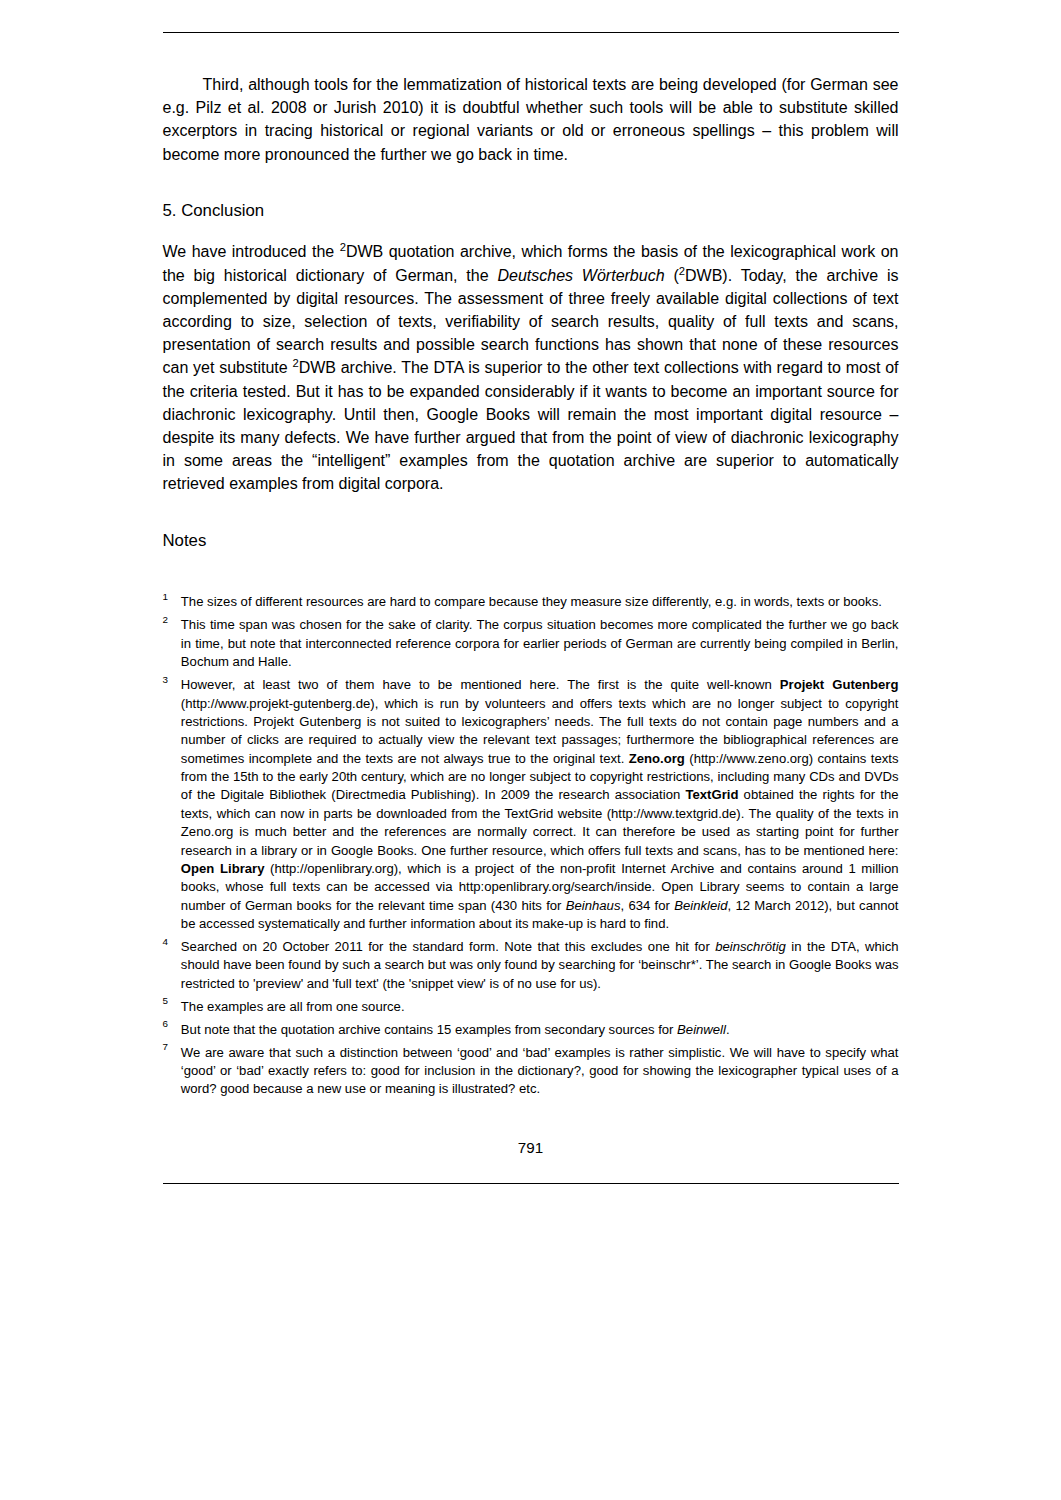Third, although tools for the lemmatization of historical texts are being developed (for German see e.g. Pilz et al. 2008 or Jurish 2010) it is doubtful whether such tools will be able to substitute skilled excerptors in tracing historical or regional variants or old or erroneous spellings – this problem will become more pronounced the further we go back in time.
5. Conclusion
We have introduced the 2DWB quotation archive, which forms the basis of the lexicographical work on the big historical dictionary of German, the Deutsches Wörterbuch (2DWB). Today, the archive is complemented by digital resources. The assessment of three freely available digital collections of text according to size, selection of texts, verifiability of search results, quality of full texts and scans, presentation of search results and possible search functions has shown that none of these resources can yet substitute 2DWB archive. The DTA is superior to the other text collections with regard to most of the criteria tested. But it has to be expanded considerably if it wants to become an important source for diachronic lexicography. Until then, Google Books will remain the most important digital resource – despite its many defects. We have further argued that from the point of view of diachronic lexicography in some areas the “intelligent” examples from the quotation archive are superior to automatically retrieved examples from digital corpora.
Notes
The sizes of different resources are hard to compare because they measure size differently, e.g. in words, texts or books.
This time span was chosen for the sake of clarity. The corpus situation becomes more complicated the further we go back in time, but note that interconnected reference corpora for earlier periods of German are currently being compiled in Berlin, Bochum and Halle.
However, at least two of them have to be mentioned here. The first is the quite well-known Projekt Gutenberg (http://www.projekt-gutenberg.de), which is run by volunteers and offers texts which are no longer subject to copyright restrictions. Projekt Gutenberg is not suited to lexicographers’ needs. The full texts do not contain page numbers and a number of clicks are required to actually view the relevant text passages; furthermore the bibliographical references are sometimes incomplete and the texts are not always true to the original text. Zeno.org (http://www.zeno.org) contains texts from the 15th to the early 20th century, which are no longer subject to copyright restrictions, including many CDs and DVDs of the Digitale Bibliothek (Directmedia Publishing). In 2009 the research association TextGrid obtained the rights for the texts, which can now in parts be downloaded from the TextGrid website (http://www.textgrid.de). The quality of the texts in Zeno.org is much better and the references are normally correct. It can therefore be used as starting point for further research in a library or in Google Books. One further resource, which offers full texts and scans, has to be mentioned here: Open Library (http://openlibrary.org), which is a project of the non-profit Internet Archive and contains around 1 million books, whose full texts can be accessed via http:openlibrary.org/search/inside. Open Library seems to contain a large number of German books for the relevant time span (430 hits for Beinhaus, 634 for Beinkleid, 12 March 2012), but cannot be accessed systematically and further information about its make-up is hard to find.
Searched on 20 October 2011 for the standard form. Note that this excludes one hit for beinschrötig in the DTA, which should have been found by such a search but was only found by searching for ‘beinschr*’. The search in Google Books was restricted to 'preview' and 'full text' (the 'snippet view' is of no use for us).
The examples are all from one source.
But note that the quotation archive contains 15 examples from secondary sources for Beinwell.
We are aware that such a distinction between ‘good’ and ‘bad’ examples is rather simplistic. We will have to specify what ‘good’ or ‘bad’ exactly refers to: good for inclusion in the dictionary?, good for showing the lexicographer typical uses of a word? good because a new use or meaning is illustrated? etc.
791